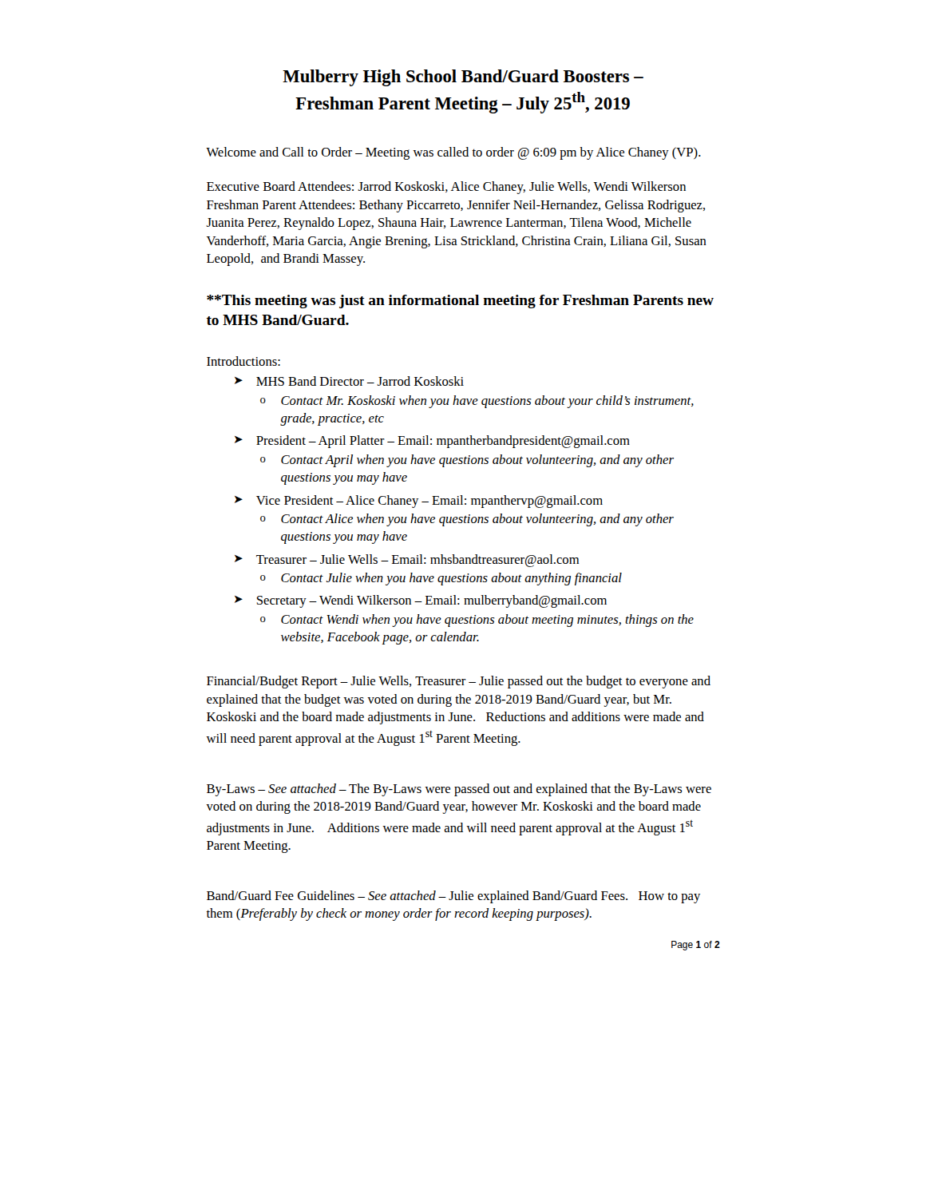Mulberry High School Band/Guard Boosters –
Freshman Parent Meeting – July 25th, 2019
Welcome and Call to Order – Meeting was called to order @ 6:09 pm by Alice Chaney (VP).
Executive Board Attendees: Jarrod Koskoski, Alice Chaney, Julie Wells, Wendi Wilkerson
Freshman Parent Attendees: Bethany Piccarreto, Jennifer Neil-Hernandez, Gelissa Rodriguez, Juanita Perez, Reynaldo Lopez, Shauna Hair, Lawrence Lanterman, Tilena Wood, Michelle Vanderhoff, Maria Garcia, Angie Brening, Lisa Strickland, Christina Crain, Liliana Gil, Susan Leopold, and Brandi Massey.
**This meeting was just an informational meeting for Freshman Parents new to MHS Band/Guard.
Introductions:
MHS Band Director – Jarrod Koskoski
Contact Mr. Koskoski when you have questions about your child’s instrument, grade, practice, etc
President – April Platter – Email: mpantherbandpresident@gmail.com
Contact April when you have questions about volunteering, and any other questions you may have
Vice President – Alice Chaney – Email: mpanthervp@gmail.com
Contact Alice when you have questions about volunteering, and any other questions you may have
Treasurer – Julie Wells – Email: mhsbandtreasurer@aol.com
Contact Julie when you have questions about anything financial
Secretary – Wendi Wilkerson – Email: mulberryband@gmail.com
Contact Wendi when you have questions about meeting minutes, things on the website, Facebook page, or calendar.
Financial/Budget Report – Julie Wells, Treasurer – Julie passed out the budget to everyone and explained that the budget was voted on during the 2018-2019 Band/Guard year, but Mr. Koskoski and the board made adjustments in June. Reductions and additions were made and will need parent approval at the August 1st Parent Meeting.
By-Laws – See attached – The By-Laws were passed out and explained that the By-Laws were voted on during the 2018-2019 Band/Guard year, however Mr. Koskoski and the board made adjustments in June. Additions were made and will need parent approval at the August 1st Parent Meeting.
Band/Guard Fee Guidelines – See attached – Julie explained Band/Guard Fees. How to pay them (Preferably by check or money order for record keeping purposes).
Page 1 of 2